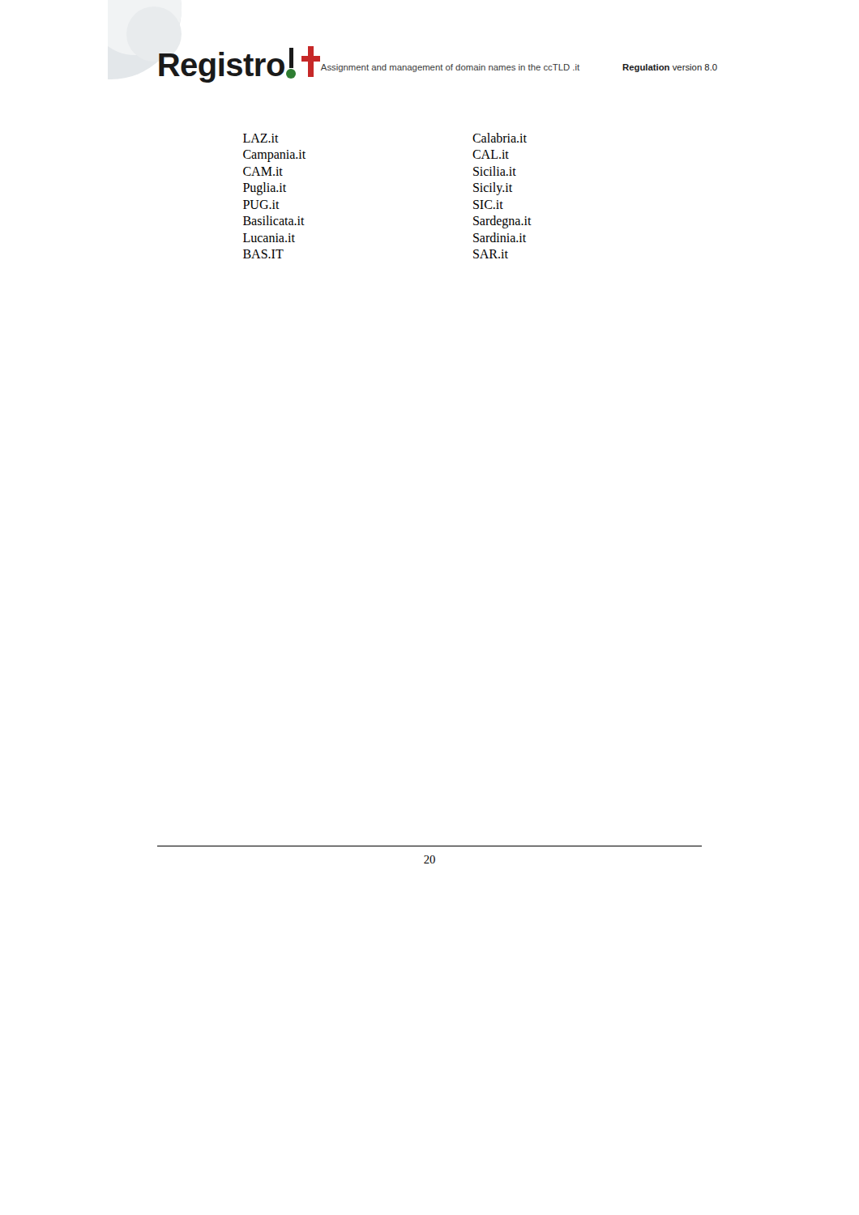Registro
Assignment and management of domain names in the ccTLD .it Regulation version 8.0
LAZ.it
Campania.it
CAM.it
Puglia.it
PUG.it
Basilicata.it
Lucania.it
BAS.IT
Calabria.it
CAL.it
Sicilia.it
Sicily.it
SIC.it
Sardegna.it
Sardinia.it
SAR.it
20